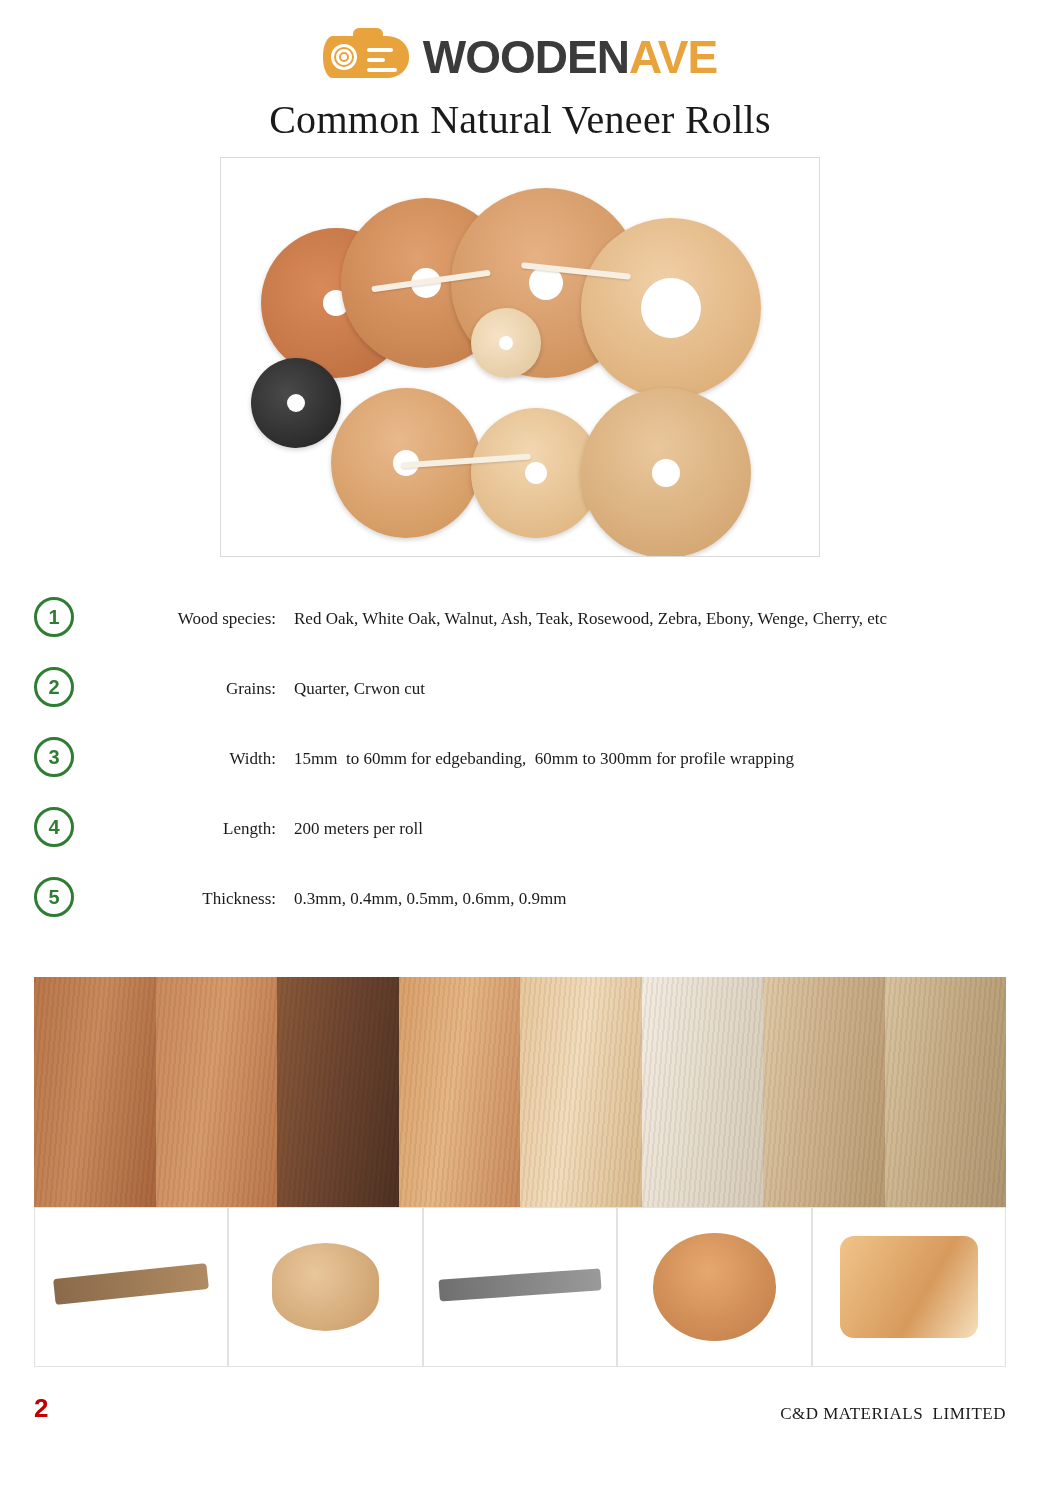WOODEN AVE
Common Natural Veneer Rolls
1 Wood species: Red Oak, White Oak, Walnut, Ash, Teak, Rosewood, Zebra, Ebony, Wenge, Cherry, etc
2 Grains: Quarter, Crwon cut
3 Width: 15mm to 60mm for edgebanding, 60mm to 300mm for profile wrapping
4 Length: 200 meters per roll
5 Thickness: 0.3mm, 0.4mm, 0.5mm, 0.6mm, 0.9mm
2
C&D MATERIALS LIMITED